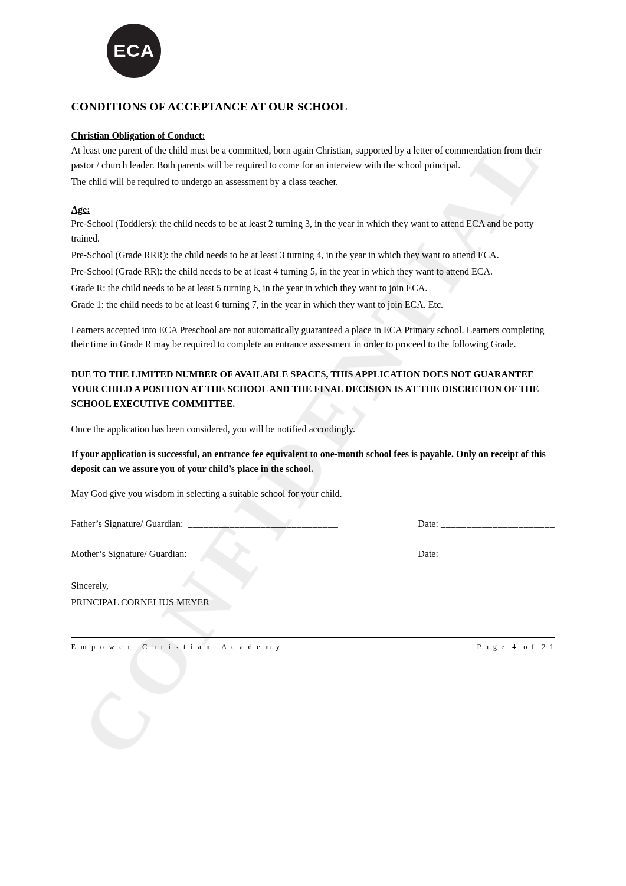CONFIDENTIAL
ECA
CONDITIONS OF ACCEPTANCE AT OUR SCHOOL
Christian Obligation of Conduct:
At least one parent of the child must be a committed, born again Christian, supported by a letter of commendation from their pastor / church leader. Both parents will be required to come for an interview with the school principal.
The child will be required to undergo an assessment by a class teacher.
Age:
Pre-School (Toddlers): the child needs to be at least 2 turning 3, in the year in which they want to attend ECA and be potty trained.
Pre-School (Grade RRR): the child needs to be at least 3 turning 4, in the year in which they want to attend ECA.
Pre-School (Grade RR): the child needs to be at least 4 turning 5, in the year in which they want to attend ECA.
Grade R: the child needs to be at least 5 turning 6, in the year in which they want to join ECA.
Grade 1: the child needs to be at least 6 turning 7, in the year in which they want to join ECA. Etc.
Learners accepted into ECA Preschool are not automatically guaranteed a place in ECA Primary school. Learners completing their time in Grade R may be required to complete an entrance assessment in order to proceed to the following Grade.
Due to the limited number of available spaces, this application does not guarantee your child a position at the school and the final decision is at the discretion of the school executive committee.
Once the application has been considered, you will be notified accordingly.
If your application is successful, an entrance fee equivalent to one-month school fees is payable. Only on receipt of this deposit can we assure you of your child’s place in the school.
May God give you wisdom in selecting a suitable school for your child.
Father’s Signature/ Guardian: _____________________________ Date: ______________________
Mother’s Signature/ Guardian: _____________________________ Date: ______________________
Sincerely,
PRINCIPAL CORNELIUS MEYER
E m p o w e r C h r i s t i a n A c a d e m y P a g e 4 o f 2 1